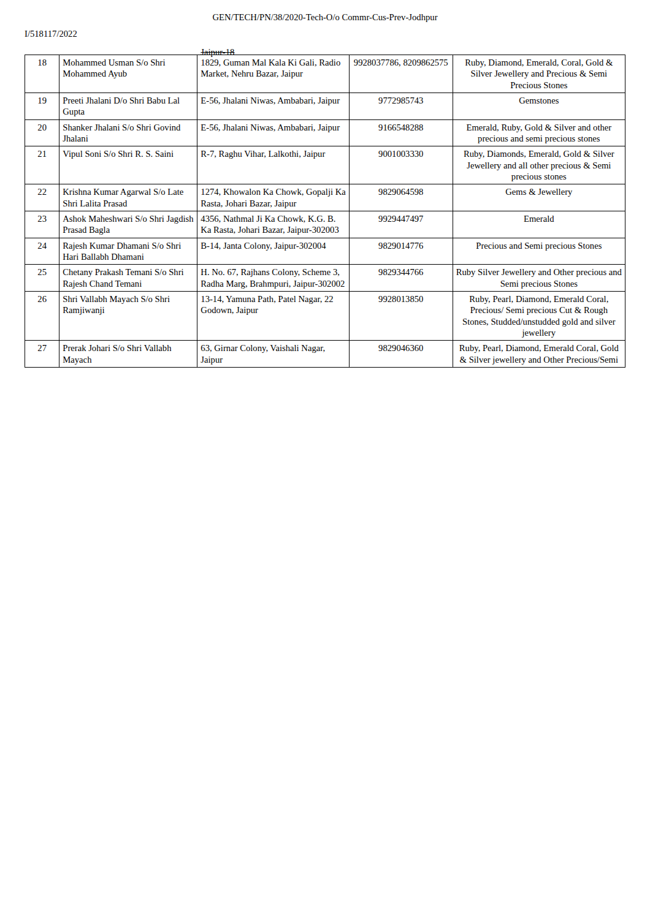GEN/TECH/PN/38/2020-Tech-O/o Commr-Cus-Prev-Jodhpur
I/518117/2022
| 18 | Mohammed Usman S/o Shri Mohammed Ayub | Jaipur-18 1829, Guman Mal Kala Ki Gali, Radio Market, Nehru Bazar, Jaipur | 9928037786, 8209862575 | Ruby, Diamond, Emerald, Coral, Gold & Silver Jewellery and Precious & Semi Precious Stones |
| 19 | Preeti Jhalani D/o Shri Babu Lal Gupta | E-56, Jhalani Niwas, Ambabari, Jaipur | 9772985743 | Gemstones |
| 20 | Shanker Jhalani S/o Shri Govind Jhalani | E-56, Jhalani Niwas, Ambabari, Jaipur | 9166548288 | Emerald, Ruby, Gold & Silver and other precious and semi precious stones |
| 21 | Vipul Soni S/o Shri R. S. Saini | R-7, Raghu Vihar, Lalkothi, Jaipur | 9001003330 | Ruby, Diamonds, Emerald, Gold & Silver Jewellery and all other precious & Semi precious stones |
| 22 | Krishna Kumar Agarwal S/o Late Shri Lalita Prasad | 1274, Khowalon Ka Chowk, Gopalji Ka Rasta, Johari Bazar, Jaipur | 9829064598 | Gems & Jewellery |
| 23 | Ashok Maheshwari S/o Shri Jagdish Prasad Bagla | 4356, Nathmal Ji Ka Chowk, K.G. B. Ka Rasta, Johari Bazar, Jaipur-302003 | 9929447497 | Emerald |
| 24 | Rajesh Kumar Dhamani S/o Shri Hari Ballabh Dhamani | B-14, Janta Colony, Jaipur-302004 | 9829014776 | Precious and Semi precious Stones |
| 25 | Chetany Prakash Temani S/o Shri Rajesh Chand Temani | H. No. 67, Rajhans Colony, Scheme 3, Radha Marg, Brahmpuri, Jaipur-302002 | 9829344766 | Ruby Silver Jewellery and Other precious and Semi precious Stones |
| 26 | Shri Vallabh Mayach S/o Shri Ramjiwanji | 13-14, Yamuna Path, Patel Nagar, 22 Godown, Jaipur | 9928013850 | Ruby, Pearl, Diamond, Emerald Coral, Precious/ Semi precious Cut & Rough Stones, Studded/unstudded gold and silver jewellery |
| 27 | Prerak Johari S/o Shri Vallabh Mayach | 63, Girnar Colony, Vaishali Nagar, Jaipur | 9829046360 | Ruby, Pearl, Diamond, Emerald Coral, Gold & Silver jewellery and Other Precious/Semi |